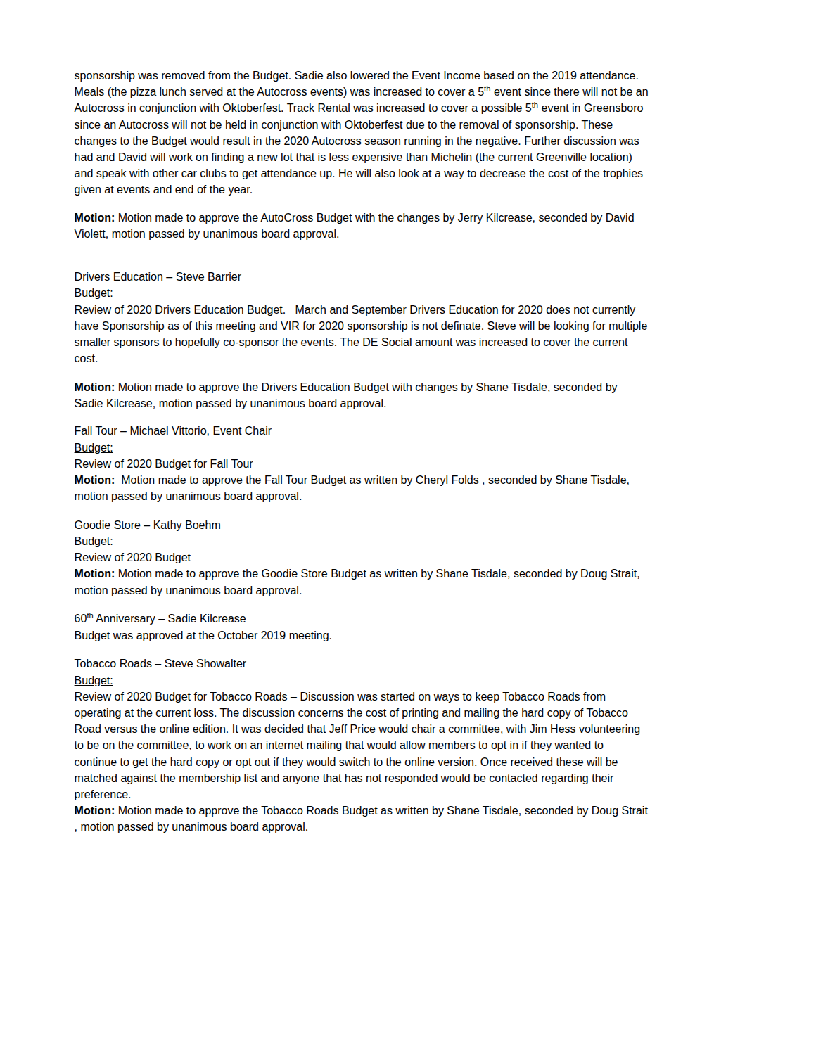sponsorship was removed from the Budget. Sadie also lowered the Event Income based on the 2019 attendance. Meals (the pizza lunch served at the Autocross events) was increased to cover a 5th event since there will not be an Autocross in conjunction with Oktoberfest. Track Rental was increased to cover a possible 5th event in Greensboro since an Autocross will not be held in conjunction with Oktoberfest due to the removal of sponsorship. These changes to the Budget would result in the 2020 Autocross season running in the negative. Further discussion was had and David will work on finding a new lot that is less expensive than Michelin (the current Greenville location) and speak with other car clubs to get attendance up. He will also look at a way to decrease the cost of the trophies given at events and end of the year.
Motion: Motion made to approve the AutoCross Budget with the changes by Jerry Kilcrease, seconded by David Violett, motion passed by unanimous board approval.
Drivers Education – Steve Barrier
Budget:
Review of 2020 Drivers Education Budget. March and September Drivers Education for 2020 does not currently have Sponsorship as of this meeting and VIR for 2020 sponsorship is not definate. Steve will be looking for multiple smaller sponsors to hopefully co-sponsor the events. The DE Social amount was increased to cover the current cost.
Motion: Motion made to approve the Drivers Education Budget with changes by Shane Tisdale, seconded by Sadie Kilcrease, motion passed by unanimous board approval.
Fall Tour – Michael Vittorio, Event Chair
Budget:
Review of 2020 Budget for Fall Tour
Motion: Motion made to approve the Fall Tour Budget as written by Cheryl Folds , seconded by Shane Tisdale, motion passed by unanimous board approval.
Goodie Store – Kathy Boehm
Budget:
Review of 2020 Budget
Motion: Motion made to approve the Goodie Store Budget as written by Shane Tisdale, seconded by Doug Strait, motion passed by unanimous board approval.
60th Anniversary – Sadie Kilcrease
Budget was approved at the October 2019 meeting.
Tobacco Roads – Steve Showalter
Budget:
Review of 2020 Budget for Tobacco Roads – Discussion was started on ways to keep Tobacco Roads from operating at the current loss. The discussion concerns the cost of printing and mailing the hard copy of Tobacco Road versus the online edition. It was decided that Jeff Price would chair a committee, with Jim Hess volunteering to be on the committee, to work on an internet mailing that would allow members to opt in if they wanted to continue to get the hard copy or opt out if they would switch to the online version. Once received these will be matched against the membership list and anyone that has not responded would be contacted regarding their preference.
Motion: Motion made to approve the Tobacco Roads Budget as written by Shane Tisdale, seconded by Doug Strait , motion passed by unanimous board approval.